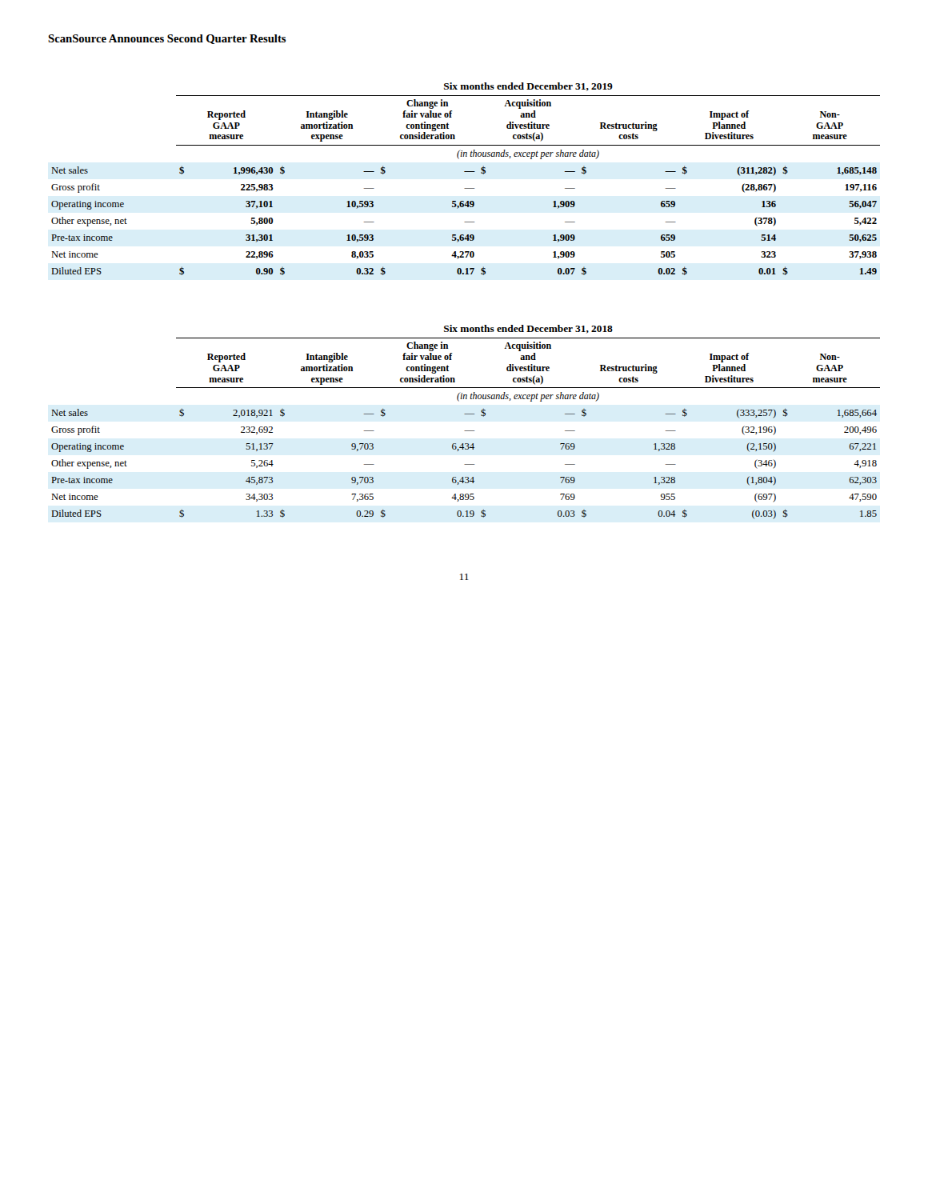ScanSource Announces Second Quarter Results
| | Six months ended December 31, 2019 |
| | Reported GAAP measure | Intangible amortization expense | Change in fair value of contingent consideration | Acquisition and divestiture costs(a) | Restructuring costs | Impact of Planned Divestitures | Non- GAAP measure |
| | (in thousands, except per share data) |
| Net sales | $ | 1,996,430 | $ | — | $ | — | $ | — | $ | — | $ | (311,282) | $ | 1,685,148 |
| Gross profit | | 225,983 | | — | | — | | — | | — | | (28,867) | | 197,116 |
| Operating income | | 37,101 | | 10,593 | | 5,649 | | 1,909 | | 659 | | 136 | | 56,047 |
| Other expense, net | | 5,800 | | — | | — | | — | | — | | (378) | | 5,422 |
| Pre-tax income | | 31,301 | | 10,593 | | 5,649 | | 1,909 | | 659 | | 514 | | 50,625 |
| Net income | | 22,896 | | 8,035 | | 4,270 | | 1,909 | | 505 | | 323 | | 37,938 |
| Diluted EPS | $ | 0.90 | $ | 0.32 | $ | 0.17 | $ | 0.07 | $ | 0.02 | $ | 0.01 | $ | 1.49 |
| | Six months ended December 31, 2018 |
| | Reported GAAP measure | Intangible amortization expense | Change in fair value of contingent consideration | Acquisition and divestiture costs(a) | Restructuring costs | Impact of Planned Divestitures | Non- GAAP measure |
| | (in thousands, except per share data) |
| Net sales | $ | 2,018,921 | $ | — | $ | — | $ | — | $ | — | $ | (333,257) | $ | 1,685,664 |
| Gross profit | | 232,692 | | — | | — | | — | | — | | (32,196) | | 200,496 |
| Operating income | | 51,137 | | 9,703 | | 6,434 | | 769 | | 1,328 | | (2,150) | | 67,221 |
| Other expense, net | | 5,264 | | — | | — | | — | | — | | (346) | | 4,918 |
| Pre-tax income | | 45,873 | | 9,703 | | 6,434 | | 769 | | 1,328 | | (1,804) | | 62,303 |
| Net income | | 34,303 | | 7,365 | | 4,895 | | 769 | | 955 | | (697) | | 47,590 |
| Diluted EPS | $ | 1.33 | $ | 0.29 | $ | 0.19 | $ | 0.03 | $ | 0.04 | $ | (0.03) | $ | 1.85 |
11